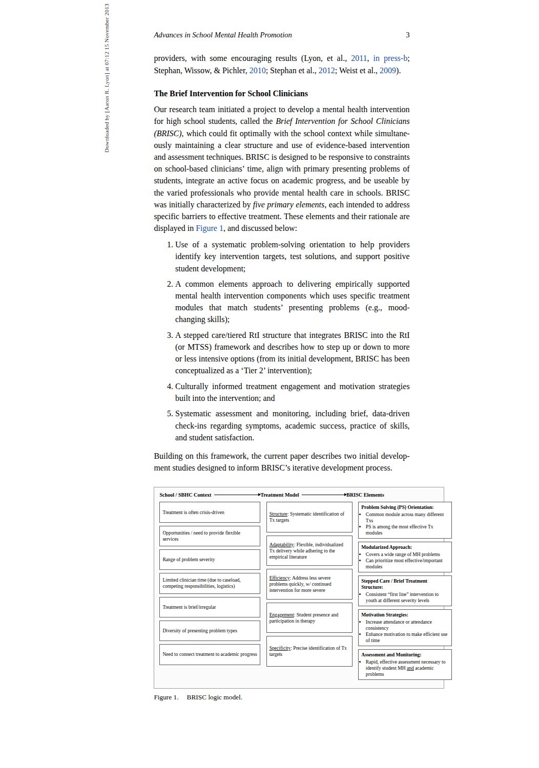Downloaded by [Aaron R. Lyon] at 07:12 15 November 2013
Advances in School Mental Health Promotion 3
providers, with some encouraging results (Lyon, et al., 2011, in press-b; Stephan, Wissow, & Pichler, 2010; Stephan et al., 2012; Weist et al., 2009).
The Brief Intervention for School Clinicians
Our research team initiated a project to develop a mental health intervention for high school students, called the Brief Intervention for School Clinicians (BRISC), which could fit optimally with the school context while simultaneously maintaining a clear structure and use of evidence-based intervention and assessment techniques. BRISC is designed to be responsive to constraints on school-based clinicians’ time, align with primary presenting problems of students, integrate an active focus on academic progress, and be useable by the varied professionals who provide mental health care in schools. BRISC was initially characterized by five primary elements, each intended to address specific barriers to effective treatment. These elements and their rationale are displayed in Figure 1, and discussed below:
Use of a systematic problem-solving orientation to help providers identify key intervention targets, test solutions, and support positive student development;
A common elements approach to delivering empirically supported mental health intervention components which uses specific treatment modules that match students’ presenting problems (e.g., mood-changing skills);
A stepped care/tiered RtI structure that integrates BRISC into the RtI (or MTSS) framework and describes how to step up or down to more or less intensive options (from its initial development, BRISC has been conceptualized as a ‘Tier 2’ intervention);
Culturally informed treatment engagement and motivation strategies built into the intervention; and
Systematic assessment and monitoring, including brief, data-driven check-ins regarding symptoms, academic success, practice of skills, and student satisfaction.
Building on this framework, the current paper describes two initial development studies designed to inform BRISC’s iterative development process.
School / SBHC Context
Treatment Model
BRISC Elements
Treatment is often crisis-driven
Opportunities / need to provide flexible services
Range of problem severity
Limited clinician time (due to caseload, competing responsibilities, logistics)
Treatment is brief/irregular
Diversity of presenting problem types
Need to connect treatment to academic progress
Structure: Systematic identification of Tx targets
Adaptability: Flexible, individualized Tx delivery while adhering to the empirical literature
Efficiency: Address less severe problems quickly, w/ continued intervention for more severe
Engagement: Student presence and participation in therapy
Specificity: Precise identification of Tx targets
Problem Solving (PS) Orientation:
Common module across many different Txs
PS is among the most effective Tx modules
Modularized Approach:
Covers a wide range of MH problems
Can prioritize most effective/important modules
Stepped Care / Brief Treatment Structure:
Consistent “first line” intervention to youth at different severity levels
Motivation Strategies:
Increase attendance or attendance consistency
Enhance motivation to make efficient use of time
Assessment and Monitoring:
Rapid, effective assessment necessary to identify student MH and academic problems
Figure 1. BRISC logic model.